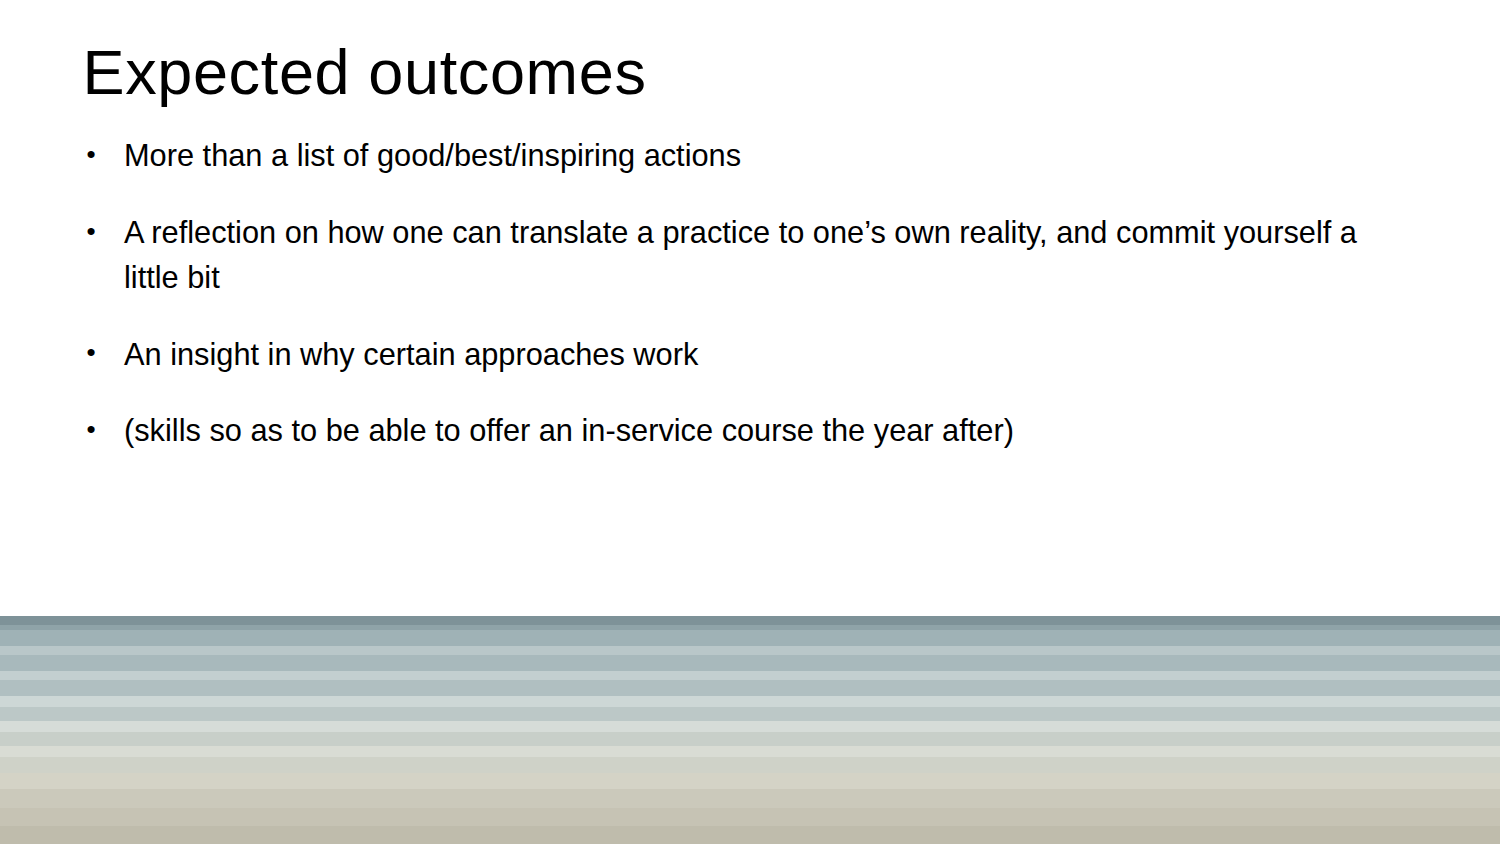Expected outcomes
More than a list of good/best/inspiring actions
A reflection on how one can translate a practice to one’s own reality, and commit yourself a little bit
An insight in why certain approaches work
(skills so as to be able to offer an in-service course the year after)